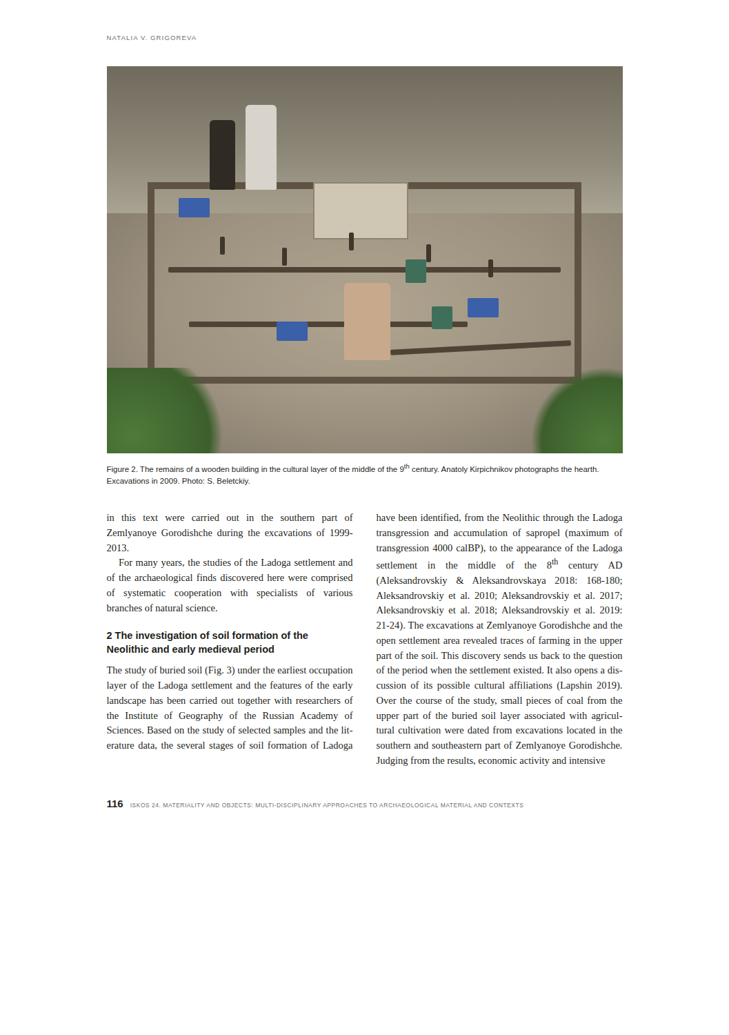Natalia V. Grigoreva
Figure 2. The remains of a wooden building in the cultural layer of the middle of the 9th century. Anatoly Kirpichnikov photographs the hearth. Excavations in 2009. Photo: S. Beletckiy.
in this text were carried out in the southern part of Zemlyanoye Gorodishche during the excavations of 1999-2013.
For many years, the studies of the Ladoga settlement and of the archaeological finds discovered here were comprised of systematic cooperation with specialists of various branches of natural science.
2 The investigation of soil formation of the Neolithic and early medieval period
The study of buried soil (Fig. 3) under the earliest occupation layer of the Ladoga settlement and the features of the early landscape has been carried out together with researchers of the Institute of Geography of the Russian Academy of Sciences. Based on the study of selected samples and the literature data, the several stages of soil formation of Ladoga have been identified, from the Neolithic through the Ladoga transgression and accumulation of sapropel (maximum of transgression 4000 calBP), to the appearance of the Ladoga settlement in the middle of the 8th century AD (Aleksandrovskiy & Aleksandrovskaya 2018: 168-180; Aleksandrovskiy et al. 2010; Aleksandrovskiy et al. 2017; Aleksandrovskiy et al. 2018; Aleksandrovskiy et al. 2019: 21-24). The excavations at Zemlyanoye Gorodishche and the open settlement area revealed traces of farming in the upper part of the soil. This discovery sends us back to the question of the period when the settlement existed. It also opens a discussion of its possible cultural affiliations (Lapshin 2019). Over the course of the study, small pieces of coal from the upper part of the buried soil layer associated with agricultural cultivation were dated from excavations located in the southern and southeastern part of Zemlyanoye Gorodishche. Judging from the results, economic activity and intensive
116 Iskos 24. Materiality and objects: multi-disciplinary approaches to archaeological material and contexts